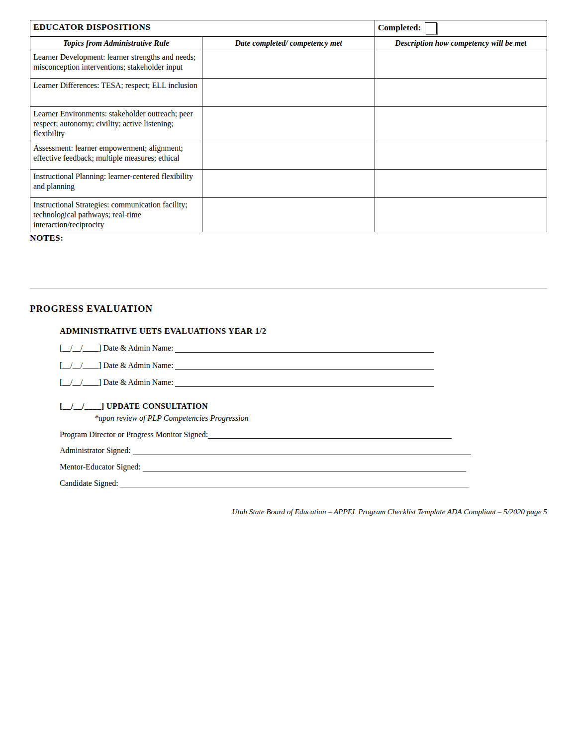| EDUCATOR DISPOSITIONS | Completed: |
| Topics from Administrative Rule | Date completed/ competency met | Description how competency will be met |
| Learner Development: learner strengths and needs; misconception interventions; stakeholder input | | |
| Learner Differences: TESA; respect; ELL inclusion | | |
| Learner Environments: stakeholder outreach; peer respect; autonomy; civility; active listening; flexibility | | |
| Assessment: learner empowerment; alignment; effective feedback; multiple measures; ethical | | |
| Instructional Planning: learner-centered flexibility and planning | | |
| Instructional Strategies: communication facility; technological pathways; real-time interaction/reciprocity | | |
NOTES:
PROGRESS EVALUATION
ADMINISTRATIVE UETS EVALUATIONS YEAR 1/2
[__/__/____] Date & Admin Name:
[__/__/____] Date & Admin Name:
[__/__/____] Date & Admin Name:
[__/__/____] UPDATE CONSULTATION
*upon review of PLP Competencies Progression
Program Director or Progress Monitor Signed:
Administrator Signed:
Mentor-Educator Signed:
Candidate Signed:
Utah State Board of Education – APPEL Program Checklist Template ADA Compliant – 5/2020 page 5